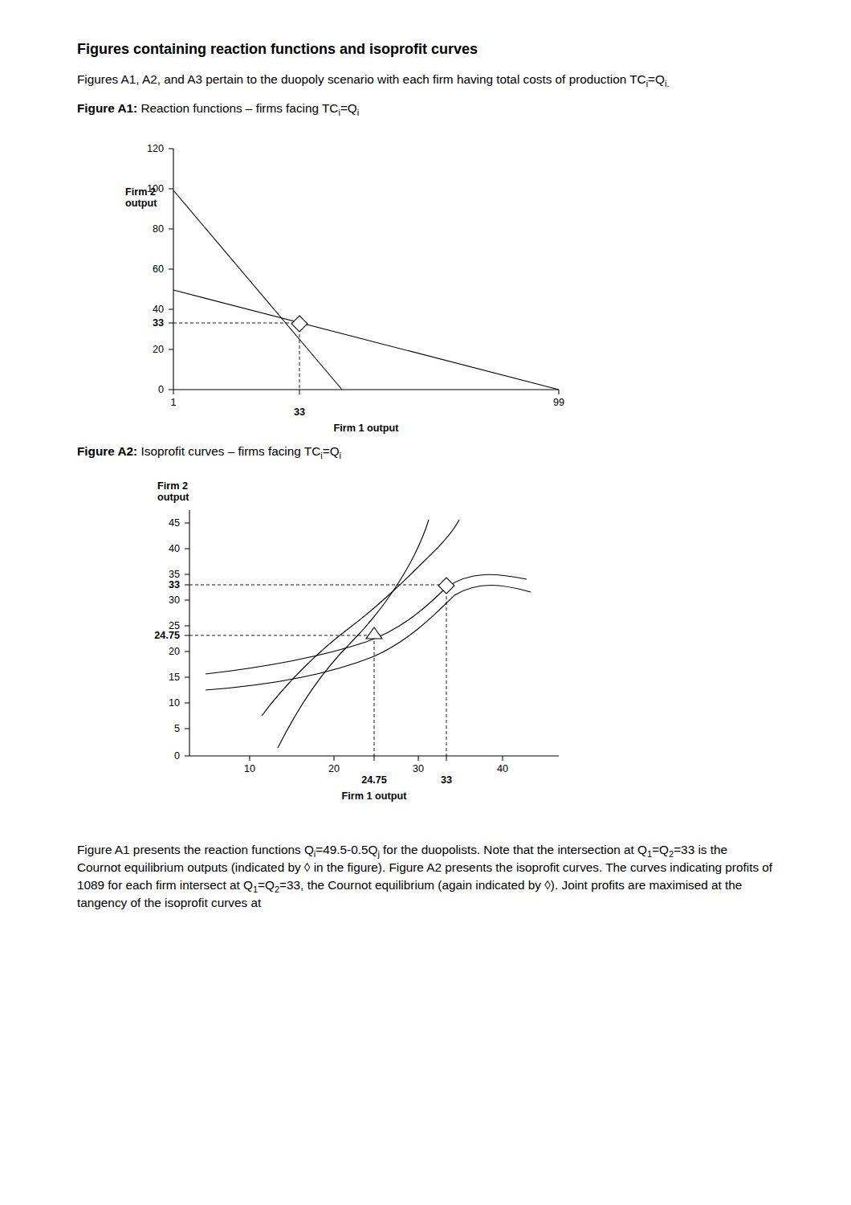Figures containing reaction functions and isoprofit curves
Figures A1, A2, and A3 pertain to the duopoly scenario with each firm having total costs of production TCi=Qi.
Figure A1: Reaction functions – firms facing TCi=Qi
120 100 80 60 40 33 20 0 Firm 2 output 1 33 99 Firm 1 output
Figure A2: Isoprofit curves – firms facing TCi=Qi
Firm 2 output 45 40 35 33 30 25 24.75 20 15 10 5 0 10 20 24.75 30 33 40 Firm 1 output
Figure A1 presents the reaction functions Qi=49.5-0.5Qj for the duopolists. Note that the intersection at Q1=Q2=33 is the Cournot equilibrium outputs (indicated by ◊ in the figure). Figure A2 presents the isoprofit curves. The curves indicating profits of 1089 for each firm intersect at Q1=Q2=33, the Cournot equilibrium (again indicated by ◊). Joint profits are maximised at the tangency of the isoprofit curves at